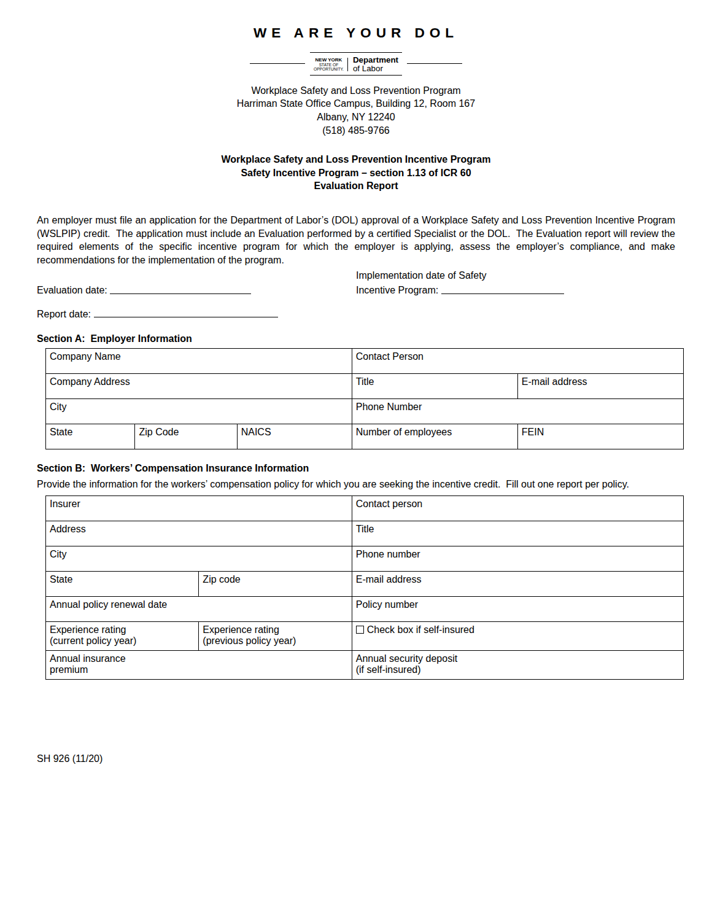WE ARE YOUR DOL
NEW YORK
STATE OF
OPPORTUNITY. Department
of Labor
Workplace Safety and Loss Prevention Program
Harriman State Office Campus, Building 12, Room 167
Albany, NY 12240
(518) 485-9766
Workplace Safety and Loss Prevention Incentive Program
Safety Incentive Program – section 1.13 of ICR 60
Evaluation Report
An employer must file an application for the Department of Labor’s (DOL) approval of a Workplace Safety and Loss Prevention Incentive Program (WSLPIP) credit. The application must include an Evaluation performed by a certified Specialist or the DOL. The Evaluation report will review the required elements of the specific incentive program for which the employer is applying, assess the employer’s compliance, and make recommendations for the implementation of the program.
| | Implementation date of Safety |
| Evaluation date: | Incentive Program: |
Report date:
Section A: Employer Information
| Company Name | Contact Person |
| Company Address | Title | E-mail address |
| City | Phone Number |
| State | Zip Code | NAICS | Number of employees | FEIN |
Section B: Workers’ Compensation Insurance Information
Provide the information for the workers’ compensation policy for which you are seeking the incentive credit. Fill out one report per policy.
| Insurer | Contact person |
| Address | Title |
| City | Phone number |
| State | Zip code | E-mail address |
| Annual policy renewal date | Policy number |
| Experience rating (current policy year) | Experience rating (previous policy year) | Check box if self-insured |
| Annual insurance premium | Annual security deposit (if self-insured) |
SH 926 (11/20)